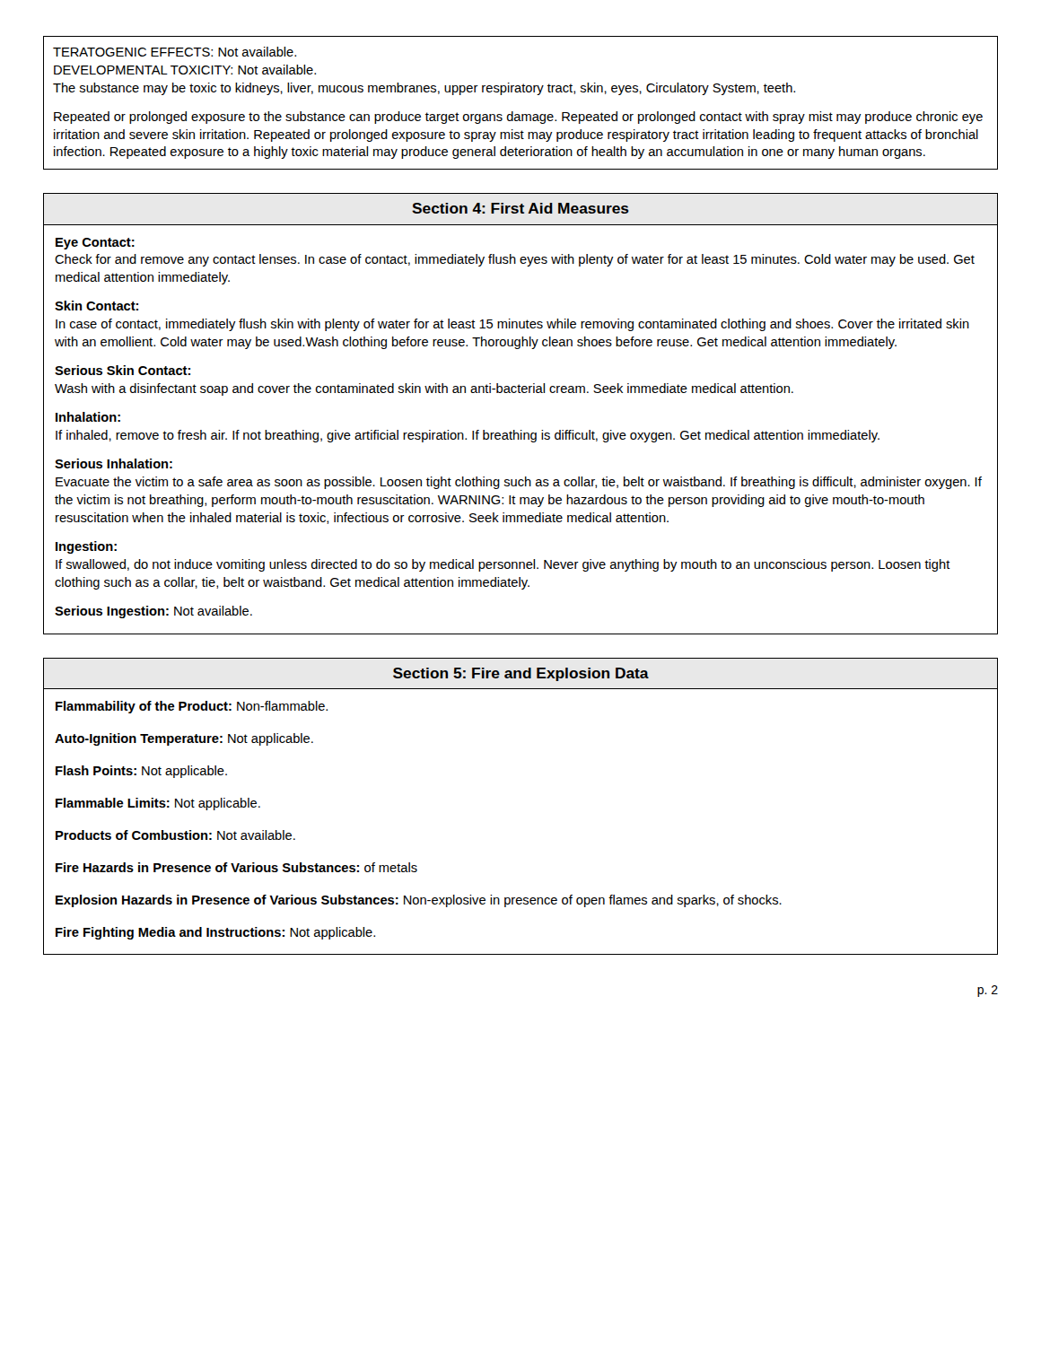TERATOGENIC EFFECTS: Not available.
DEVELOPMENTAL TOXICITY: Not available.
The substance may be toxic to kidneys, liver, mucous membranes, upper respiratory tract, skin, eyes, Circulatory System, teeth.
Repeated or prolonged exposure to the substance can produce target organs damage. Repeated or prolonged contact with spray mist may produce chronic eye irritation and severe skin irritation. Repeated or prolonged exposure to spray mist may produce respiratory tract irritation leading to frequent attacks of bronchial infection. Repeated exposure to a highly toxic material may produce general deterioration of health by an accumulation in one or many human organs.
Section 4: First Aid Measures
Eye Contact:
Check for and remove any contact lenses. In case of contact, immediately flush eyes with plenty of water for at least 15 minutes. Cold water may be used. Get medical attention immediately.
Skin Contact:
In case of contact, immediately flush skin with plenty of water for at least 15 minutes while removing contaminated clothing and shoes. Cover the irritated skin with an emollient. Cold water may be used.Wash clothing before reuse. Thoroughly clean shoes before reuse. Get medical attention immediately.
Serious Skin Contact:
Wash with a disinfectant soap and cover the contaminated skin with an anti-bacterial cream. Seek immediate medical attention.
Inhalation:
If inhaled, remove to fresh air. If not breathing, give artificial respiration. If breathing is difficult, give oxygen. Get medical attention immediately.
Serious Inhalation:
Evacuate the victim to a safe area as soon as possible. Loosen tight clothing such as a collar, tie, belt or waistband. If breathing is difficult, administer oxygen. If the victim is not breathing, perform mouth-to-mouth resuscitation. WARNING: It may be hazardous to the person providing aid to give mouth-to-mouth resuscitation when the inhaled material is toxic, infectious or corrosive. Seek immediate medical attention.
Ingestion:
If swallowed, do not induce vomiting unless directed to do so by medical personnel. Never give anything by mouth to an unconscious person. Loosen tight clothing such as a collar, tie, belt or waistband. Get medical attention immediately.
Serious Ingestion: Not available.
Section 5: Fire and Explosion Data
Flammability of the Product: Non-flammable.
Auto-Ignition Temperature: Not applicable.
Flash Points: Not applicable.
Flammable Limits: Not applicable.
Products of Combustion: Not available.
Fire Hazards in Presence of Various Substances: of metals
Explosion Hazards in Presence of Various Substances: Non-explosive in presence of open flames and sparks, of shocks.
Fire Fighting Media and Instructions: Not applicable.
p. 2